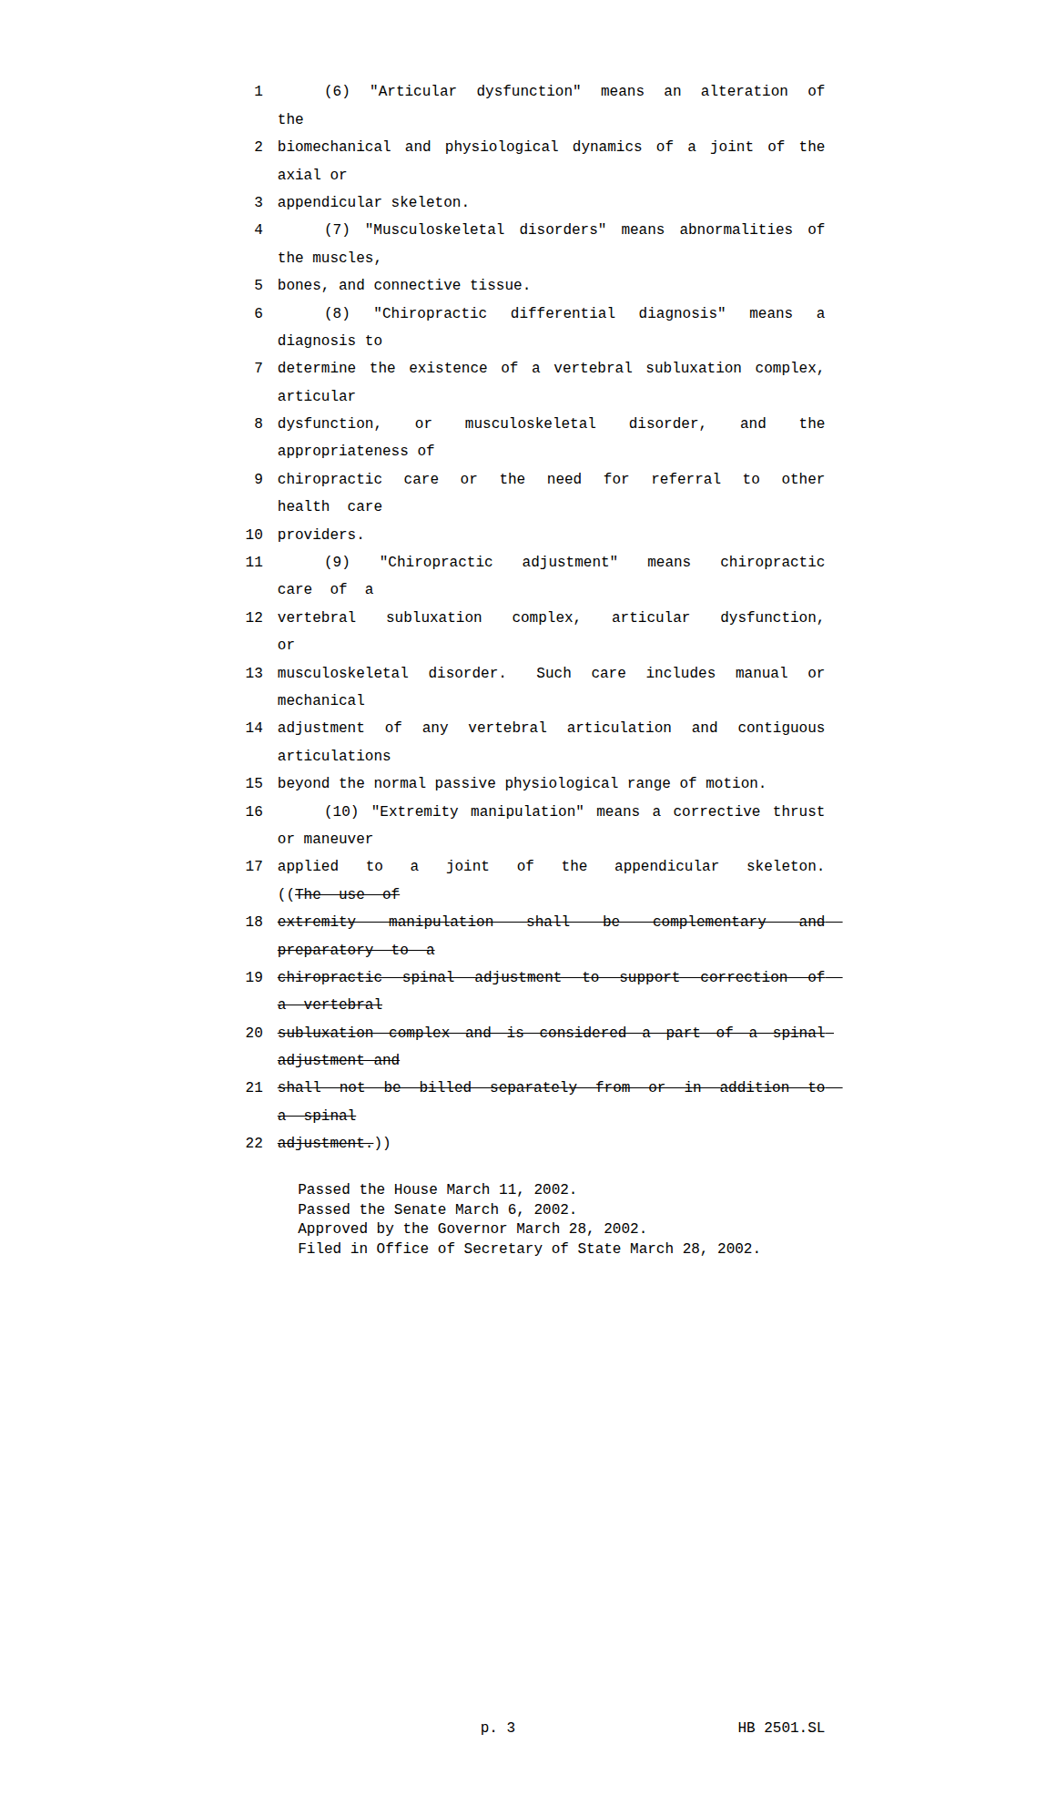(6) "Articular dysfunction" means an alteration of the
biomechanical and physiological dynamics of a joint of the axial or
appendicular skeleton.
(7) "Musculoskeletal disorders" means abnormalities of the muscles,
bones, and connective tissue.
(8) "Chiropractic differential diagnosis" means a diagnosis to
determine the existence of a vertebral subluxation complex, articular
dysfunction, or musculoskeletal disorder, and the appropriateness of
chiropractic care or the need for referral to other health care
providers.
(9) "Chiropractic adjustment" means chiropractic care of a
vertebral subluxation complex, articular dysfunction, or
musculoskeletal disorder. Such care includes manual or mechanical
adjustment of any vertebral articulation and contiguous articulations
beyond the normal passive physiological range of motion.
(10) "Extremity manipulation" means a corrective thrust or maneuver
applied to a joint of the appendicular skeleton. ((The use of
extremity manipulation shall be complementary and preparatory to a
chiropractic spinal adjustment to support correction of a vertebral
subluxation complex and is considered a part of a spinal adjustment and
shall not be billed separately from or in addition to a spinal
adjustment.))
Passed the House March 11, 2002.
Passed the Senate March 6, 2002.
Approved by the Governor March 28, 2002.
Filed in Office of Secretary of State March 28, 2002.
p. 3 HB 2501.SL